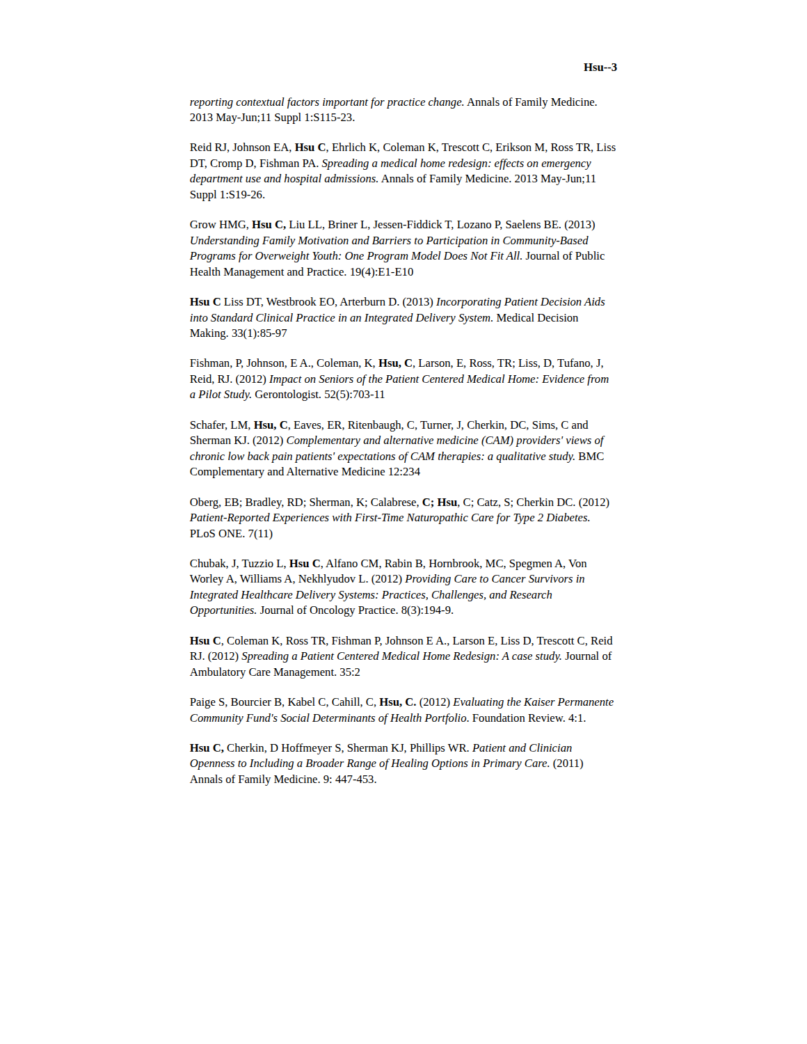Hsu--3
reporting contextual factors important for practice change. Annals of Family Medicine. 2013 May-Jun;11 Suppl 1:S115-23.
Reid RJ, Johnson EA, Hsu C, Ehrlich K, Coleman K, Trescott C, Erikson M, Ross TR, Liss DT, Cromp D, Fishman PA. Spreading a medical home redesign: effects on emergency department use and hospital admissions. Annals of Family Medicine. 2013 May-Jun;11 Suppl 1:S19-26.
Grow HMG, Hsu C, Liu LL, Briner L, Jessen-Fiddick T, Lozano P, Saelens BE. (2013) Understanding Family Motivation and Barriers to Participation in Community-Based Programs for Overweight Youth: One Program Model Does Not Fit All. Journal of Public Health Management and Practice. 19(4):E1-E10
Hsu C Liss DT, Westbrook EO, Arterburn D. (2013) Incorporating Patient Decision Aids into Standard Clinical Practice in an Integrated Delivery System. Medical Decision Making. 33(1):85-97
Fishman, P, Johnson, E A., Coleman, K, Hsu, C, Larson, E, Ross, TR; Liss, D, Tufano, J, Reid, RJ. (2012) Impact on Seniors of the Patient Centered Medical Home: Evidence from a Pilot Study. Gerontologist. 52(5):703-11
Schafer, LM, Hsu, C, Eaves, ER, Ritenbaugh, C, Turner, J, Cherkin, DC, Sims, C and Sherman KJ. (2012) Complementary and alternative medicine (CAM) providers' views of chronic low back pain patients' expectations of CAM therapies: a qualitative study. BMC Complementary and Alternative Medicine 12:234
Oberg, EB; Bradley, RD; Sherman, K; Calabrese, C; Hsu, C; Catz, S; Cherkin DC. (2012) Patient-Reported Experiences with First-Time Naturopathic Care for Type 2 Diabetes. PLoS ONE. 7(11)
Chubak, J, Tuzzio L, Hsu C, Alfano CM, Rabin B, Hornbrook, MC, Spegmen A, Von Worley A, Williams A, Nekhlyudov L. (2012) Providing Care to Cancer Survivors in Integrated Healthcare Delivery Systems: Practices, Challenges, and Research Opportunities. Journal of Oncology Practice. 8(3):194-9.
Hsu C, Coleman K, Ross TR, Fishman P, Johnson E A., Larson E, Liss D, Trescott C, Reid RJ. (2012) Spreading a Patient Centered Medical Home Redesign: A case study. Journal of Ambulatory Care Management. 35:2
Paige S, Bourcier B, Kabel C, Cahill, C, Hsu, C. (2012) Evaluating the Kaiser Permanente Community Fund's Social Determinants of Health Portfolio. Foundation Review. 4:1.
Hsu C, Cherkin, D Hoffmeyer S, Sherman KJ, Phillips WR. Patient and Clinician Openness to Including a Broader Range of Healing Options in Primary Care. (2011) Annals of Family Medicine. 9: 447-453.